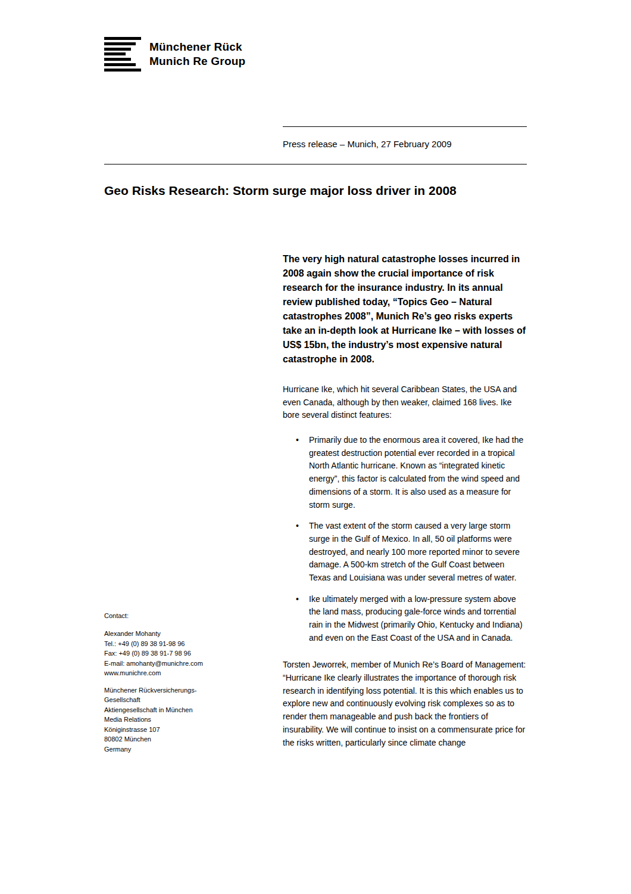Münchener Rück
Munich Re Group
Press release – Munich, 27 February 2009
Geo Risks Research: Storm surge major loss driver in 2008
Contact:
Alexander Mohanty
Tel.: +49 (0) 89 38 91-98 96
Fax: +49 (0) 89 38 91-7 98 96
E-mail: amohanty@munichre.com
www.munichre.com
Münchener Rückversicherungs-
Gesellschaft
Aktiengesellschaft in München
Media Relations
Königinstrasse 107
80802 München
Germany
The very high natural catastrophe losses incurred in 2008 again show the crucial importance of risk research for the insurance industry. In its annual review published today, “Topics Geo – Natural catastrophes 2008”, Munich Re’s geo risks experts take an in-depth look at Hurricane Ike – with losses of US$ 15bn, the industry’s most expensive natural catastrophe in 2008.
Hurricane Ike, which hit several Caribbean States, the USA and even Canada, although by then weaker, claimed 168 lives. Ike bore several distinct features:
Primarily due to the enormous area it covered, Ike had the greatest destruction potential ever recorded in a tropical North Atlantic hurricane. Known as “integrated kinetic energy”, this factor is calculated from the wind speed and dimensions of a storm. It is also used as a measure for storm surge.
The vast extent of the storm caused a very large storm surge in the Gulf of Mexico. In all, 50 oil platforms were destroyed, and nearly 100 more reported minor to severe damage. A 500-km stretch of the Gulf Coast between Texas and Louisiana was under several metres of water.
Ike ultimately merged with a low-pressure system above the land mass, producing gale-force winds and torrential rain in the Midwest (primarily Ohio, Kentucky and Indiana) and even on the East Coast of the USA and in Canada.
Torsten Jeworrek, member of Munich Re’s Board of Management: “Hurricane Ike clearly illustrates the importance of thorough risk research in identifying loss potential. It is this which enables us to explore new and continuously evolving risk complexes so as to render them manageable and push back the frontiers of insurability. We will continue to insist on a commensurate price for the risks written, particularly since climate change